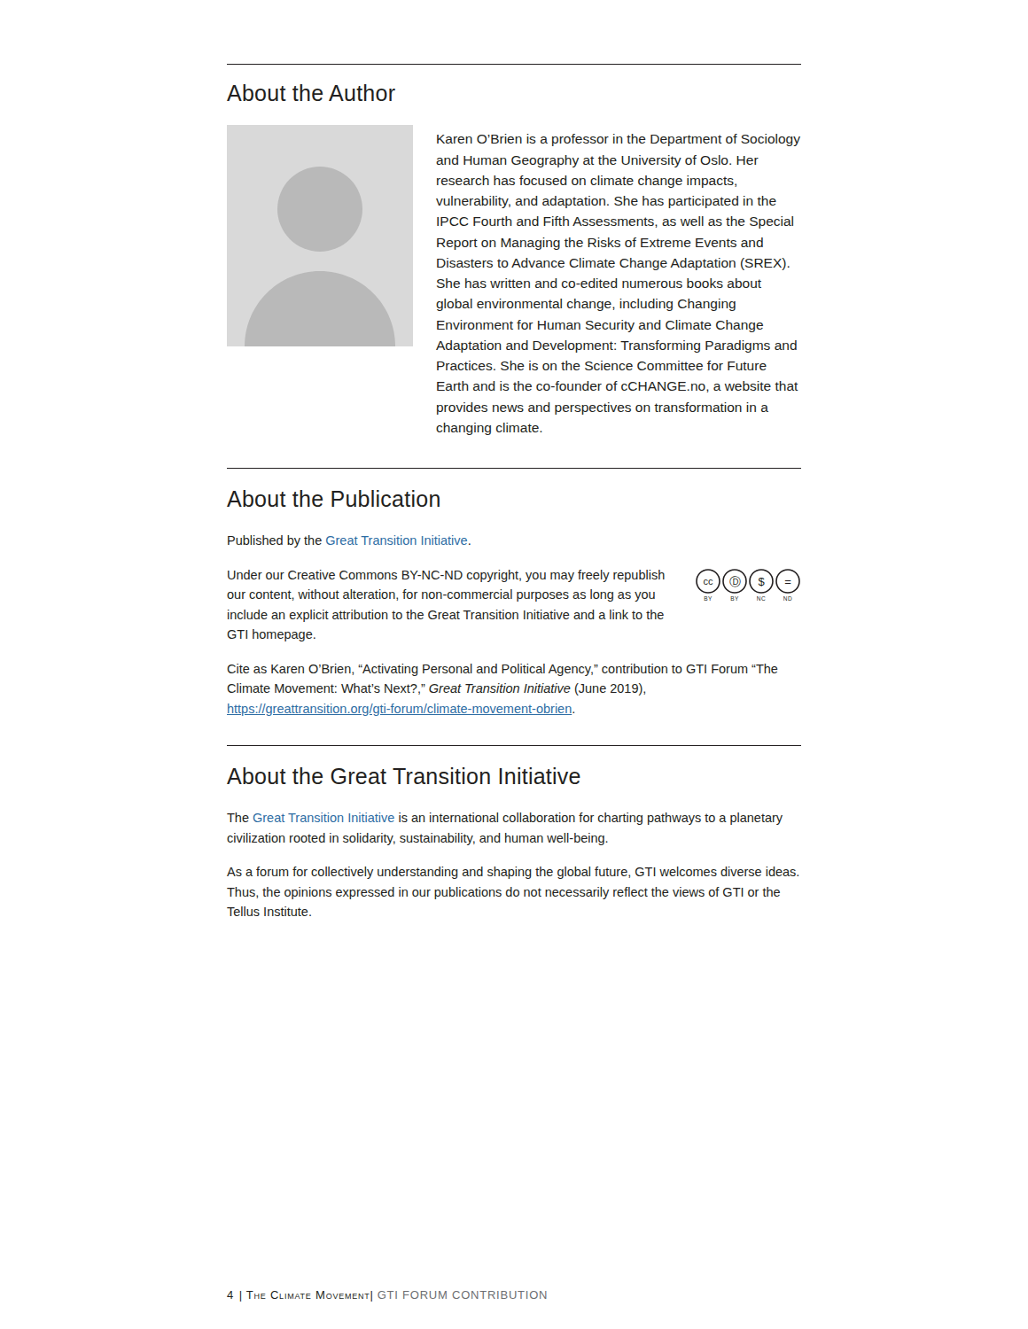About the Author
Karen O’Brien is a professor in the Department of Sociology and Human Geography at the University of Oslo. Her research has focused on climate change impacts, vulnerability, and adaptation. She has participated in the IPCC Fourth and Fifth Assessments, as well as the Special Report on Managing the Risks of Extreme Events and Disasters to Advance Climate Change Adaptation (SREX). She has written and co-edited numerous books about global environmental change, including Changing Environment for Human Security and Climate Change Adaptation and Development: Transforming Paradigms and Practices. She is on the Science Committee for Future Earth and is the co-founder of cCHANGE.no, a website that provides news and perspectives on transformation in a changing climate.
About the Publication
Published by the Great Transition Initiative.
Under our Creative Commons BY-NC-ND copyright, you may freely republish our content, without alteration, for non-commercial purposes as long as you include an explicit attribution to the Great Transition Initiative and a link to the GTI homepage.
cc Ⓓ $ = BY BY NC ND
Cite as Karen O’Brien, “Activating Personal and Political Agency,” contribution to GTI Forum “The Climate Movement: What’s Next?,” Great Transition Initiative (June 2019), https://greattransition.org/gti-forum/climate-movement-obrien.
About the Great Transition Initiative
The Great Transition Initiative is an international collaboration for charting pathways to a planetary civilization rooted in solidarity, sustainability, and human well-being.
As a forum for collectively understanding and shaping the global future, GTI welcomes diverse ideas. Thus, the opinions expressed in our publications do not necessarily reflect the views of GTI or the Tellus Institute.
4| The Climate Movement| GTI FORUM CONTRIBUTION